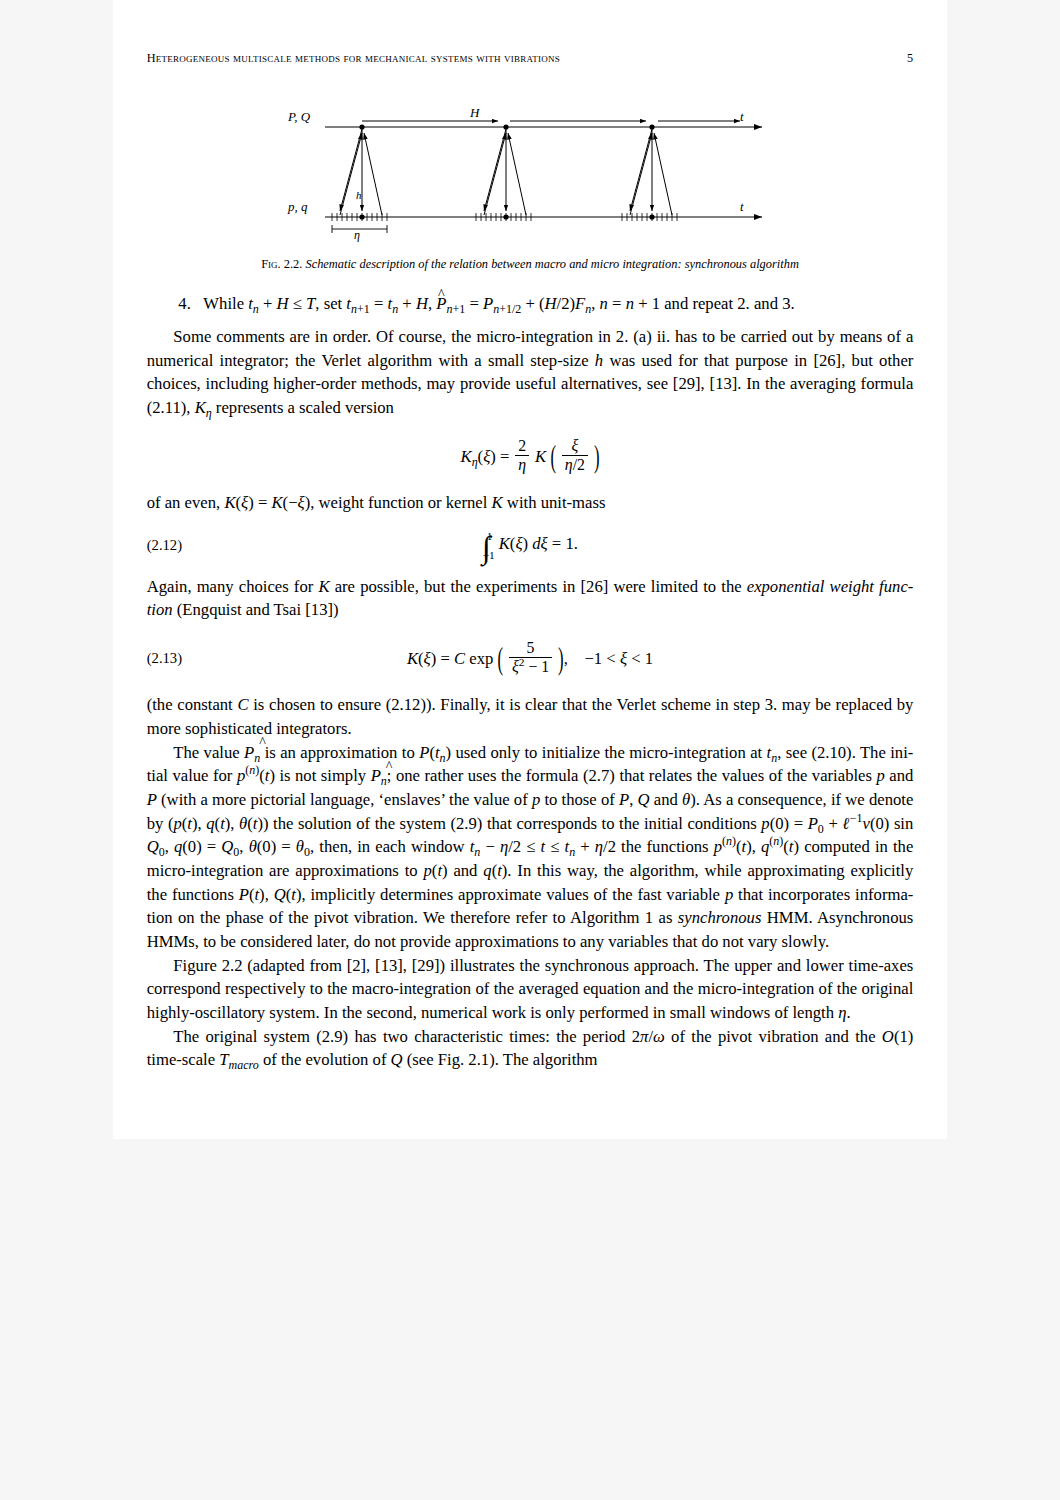Heterogeneous multiscale methods for mechanical systems with vibrations5
P, Q p, q H t t h η
Fig. 2.2. Schematic description of the relation between macro and micro integration: synchronous algorithm
4. While tn + H ≤ T, set tn+1 = tn + H, Pn+1 = Pn+1/2 + (H/2)Fn, n = n + 1 and repeat 2. and 3.
Some comments are in order. Of course, the micro-integration in 2. (a) ii. has to be carried out by means of a numerical integrator; the Verlet algorithm with a small step-size h was used for that purpose in [26], but other choices, including higher-order methods, may provide useful alternatives, see [29], [13]. In the averaging formula (2.11), Kη represents a scaled version
Kη(ξ) = 2 η K ( ξη/2 )
of an even, K(ξ) = K(−ξ), weight function or kernel K with unit-mass
(2.12) ∫1−1 K(ξ) dξ = 1.
Again, many choices for K are possible, but the experiments in [26] were limited to the exponential weight function (Engquist and Tsai [13])
(2.13) K(ξ) = C exp ( 5 ξ2 − 1 ), −1 < ξ < 1
(the constant C is chosen to ensure (2.12)). Finally, it is clear that the Verlet scheme in step 3. may be replaced by more sophisticated integrators.
The value Pn is an approximation to P(tn) used only to initialize the micro-integration at tn, see (2.10). The initial value for p(n)(t) is not simply Pn; one rather uses the formula (2.7) that relates the values of the variables p and P (with a more pictorial language, ‘enslaves’ the value of p to those of P, Q and θ). As a consequence, if we denote by (p(t), q(t), θ(t)) the solution of the system (2.9) that corresponds to the initial conditions p(0) = P0 + ℓ−1v(0) sin Q0, q(0) = Q0, θ(0) = θ0, then, in each window tn − η/2 ≤ t ≤ tn + η/2 the functions p(n)(t), q(n)(t) computed in the micro-integration are approximations to p(t) and q(t). In this way, the algorithm, while approximating explicitly the functions P(t), Q(t), implicitly determines approximate values of the fast variable p that incorporates information on the phase of the pivot vibration. We therefore refer to Algorithm 1 as synchronous HMM. Asynchronous HMMs, to be considered later, do not provide approximations to any variables that do not vary slowly.
Figure 2.2 (adapted from [2], [13], [29]) illustrates the synchronous approach. The upper and lower time-axes correspond respectively to the macro-integration of the averaged equation and the micro-integration of the original highly-oscillatory system. In the second, numerical work is only performed in small windows of length η.
The original system (2.9) has two characteristic times: the period 2π/ω of the pivot vibration and the O(1) time-scale Tmacro of the evolution of Q (see Fig. 2.1). The algorithm